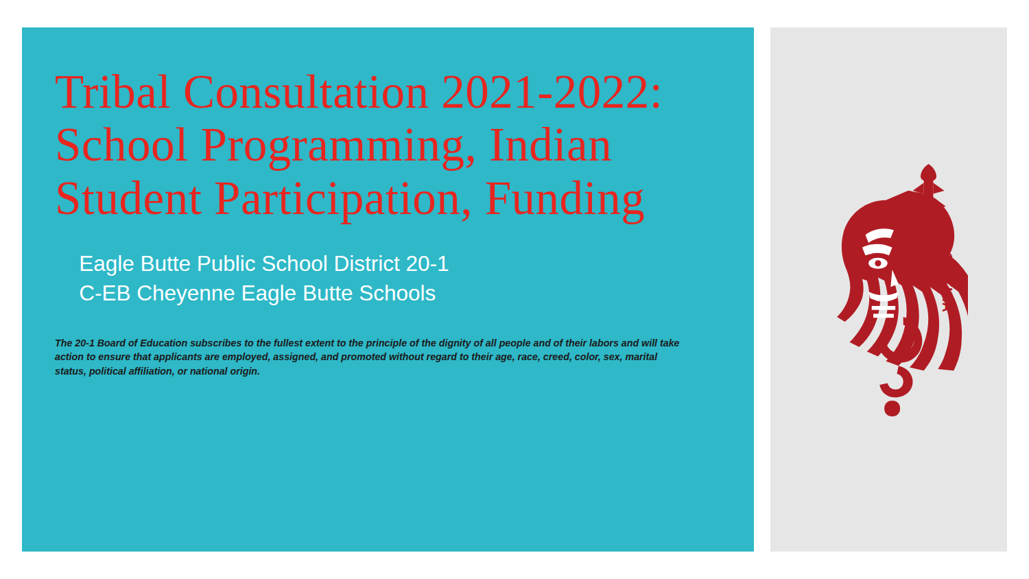Tribal Consultation 2021-2022: School Programming, Indian Student Participation, Funding
Eagle Butte Public School District 20-1 C-EB Cheyenne Eagle Butte Schools
The 20-1 Board of Education subscribes to the fullest extent to the principle of the dignity of all people and of their labors and will take action to ensure that applicants are employed, assigned, and promoted without regard to their age, race, creed, color, sex, marital status, political affiliation, or national origin.
Cheyenne Eagle Butte Braves logo OHITIKA